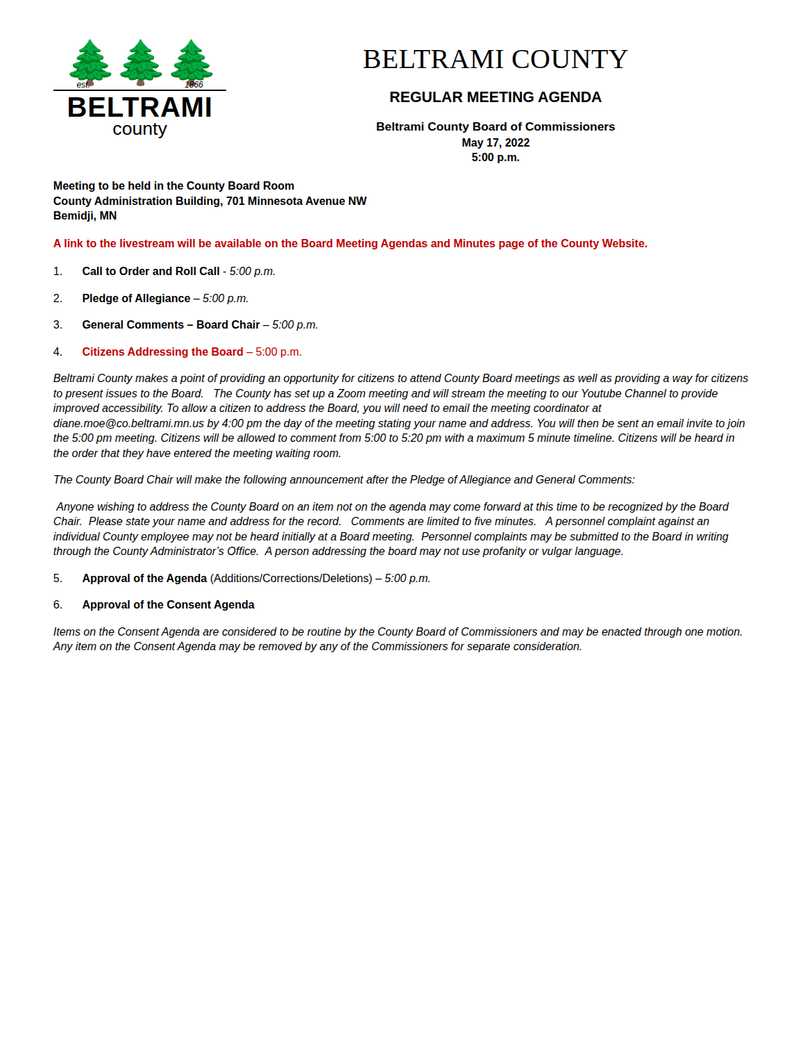🌲🌲🌲 est. 1866
BELTRAMI county
BELTRAMI COUNTY
REGULAR MEETING AGENDA
Beltrami County Board of Commissioners
May 17, 2022
5:00 p.m.
Meeting to be held in the County Board Room
County Administration Building, 701 Minnesota Avenue NW
Bemidji, MN
A link to the livestream will be available on the Board Meeting Agendas and Minutes page of the County Website.
1. Call to Order and Roll Call - 5:00 p.m.
2. Pledge of Allegiance – 5:00 p.m.
3. General Comments – Board Chair – 5:00 p.m.
4. Citizens Addressing the Board – 5:00 p.m.
Beltrami County makes a point of providing an opportunity for citizens to attend County Board meetings as well as providing a way for citizens to present issues to the Board. The County has set up a Zoom meeting and will stream the meeting to our Youtube Channel to provide improved accessibility. To allow a citizen to address the Board, you will need to email the meeting coordinator at diane.moe@co.beltrami.mn.us by 4:00 pm the day of the meeting stating your name and address. You will then be sent an email invite to join the 5:00 pm meeting. Citizens will be allowed to comment from 5:00 to 5:20 pm with a maximum 5 minute timeline. Citizens will be heard in the order that they have entered the meeting waiting room.
The County Board Chair will make the following announcement after the Pledge of Allegiance and General Comments:
Anyone wishing to address the County Board on an item not on the agenda may come forward at this time to be recognized by the Board Chair. Please state your name and address for the record. Comments are limited to five minutes. A personnel complaint against an individual County employee may not be heard initially at a Board meeting. Personnel complaints may be submitted to the Board in writing through the County Administrator’s Office. A person addressing the board may not use profanity or vulgar language.
5. Approval of the Agenda (Additions/Corrections/Deletions) – 5:00 p.m.
6. Approval of the Consent Agenda
Items on the Consent Agenda are considered to be routine by the County Board of Commissioners and may be enacted through one motion. Any item on the Consent Agenda may be removed by any of the Commissioners for separate consideration.